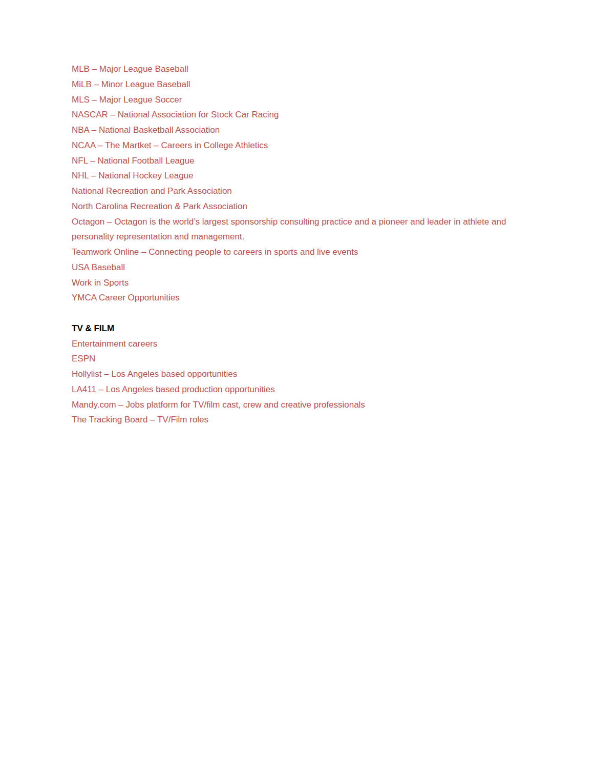MLB – Major League Baseball
MiLB – Minor League Baseball
MLS – Major League Soccer
NASCAR – National Association for Stock Car Racing
NBA – National Basketball Association
NCAA – The Martket – Careers in College Athletics
NFL – National Football League
NHL – National Hockey League
National Recreation and Park Association
North Carolina Recreation & Park Association
Octagon – Octagon is the world’s largest sponsorship consulting practice and a pioneer and leader in athlete and personality representation and management.
Teamwork Online – Connecting people to careers in sports and live events
USA Baseball
Work in Sports
YMCA Career Opportunities
TV & FILM
Entertainment careers
ESPN
Hollylist – Los Angeles based opportunities
LA411 – Los Angeles based production opportunities
Mandy.com – Jobs platform for TV/film cast, crew and creative professionals
The Tracking Board – TV/Film roles